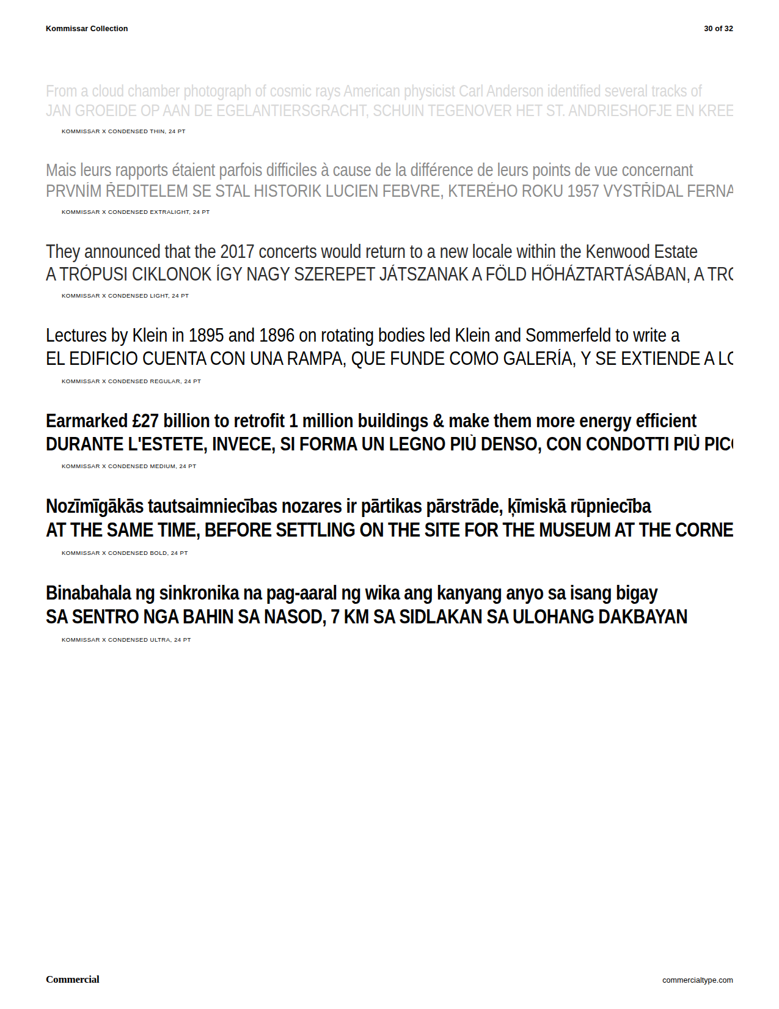Kommissar Collection
30 of 32
From a cloud chamber photograph of cosmic rays American physicist Carl Anderson identified several tracks of
Jan groeide op aan de Egelantiersgracht, schuin tegenover het St. Andrieshofje en kreeg naar alle
Kommissar X Condensed Thin, 24 pt
Mais leurs rapports étaient parfois difficiles à cause de la différence de leurs points de vue concernant
Prvním ředitelem se stal historik Lucien Febvre, kterého roku 1957 vystřídal Fernand Braudel
Kommissar X Condensed Extralight, 24 pt
They announced that the 2017 concerts would return to a new locale within the Kenwood Estate
A trópusi ciklonok így nagy szerepet játszanak a Föld hőháztartásában, a trópusi meleg
Kommissar X Condensed Light, 24 pt
Lectures by Klein in 1895 and 1896 on rotating bodies led Klein and Sommerfeld to write a
El edificio cuenta con una rampa, que funde como galería, y se extiende a lo largo al
Kommissar X Condensed Regular, 24 pt
Earmarked £27 billion to retrofit 1 million buildings & make them more energy efficient
Durante l'estete, invece, si forma un legno più denso, con condotti più piccoli e
Kommissar X Condensed Medium, 24 pt
Nozīmīgākās tautsaimniecības nozares ir pārtikas pārstrāde, ķīmiskā rūpniecība
At the same time, before settling on the site for the museum at the corner
Kommissar X Condensed Bold, 24 pt
Binabahala ng sinkronika na pag-aaral ng wika ang kanyang anyo sa isang bigay
Sa sentro nga bahin sa nasod, 7 km sa sidlakan sa ulohang dakbayan
Kommissar X Condensed Ultra, 24 pt
Commercial
commercialtype.com